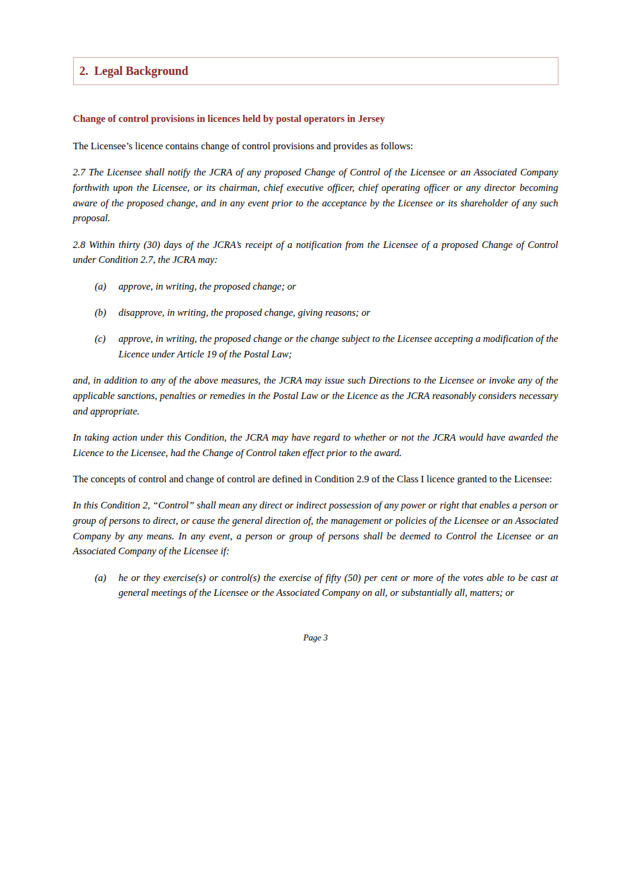2. Legal Background
Change of control provisions in licences held by postal operators in Jersey
The Licensee’s licence contains change of control provisions and provides as follows:
2.7 The Licensee shall notify the JCRA of any proposed Change of Control of the Licensee or an Associated Company forthwith upon the Licensee, or its chairman, chief executive officer, chief operating officer or any director becoming aware of the proposed change, and in any event prior to the acceptance by the Licensee or its shareholder of any such proposal.
2.8 Within thirty (30) days of the JCRA’s receipt of a notification from the Licensee of a proposed Change of Control under Condition 2.7, the JCRA may:
(a) approve, in writing, the proposed change; or
(b) disapprove, in writing, the proposed change, giving reasons; or
(c) approve, in writing, the proposed change or the change subject to the Licensee accepting a modification of the Licence under Article 19 of the Postal Law;
and, in addition to any of the above measures, the JCRA may issue such Directions to the Licensee or invoke any of the applicable sanctions, penalties or remedies in the Postal Law or the Licence as the JCRA reasonably considers necessary and appropriate.
In taking action under this Condition, the JCRA may have regard to whether or not the JCRA would have awarded the Licence to the Licensee, had the Change of Control taken effect prior to the award.
The concepts of control and change of control are defined in Condition 2.9 of the Class I licence granted to the Licensee:
In this Condition 2, “Control” shall mean any direct or indirect possession of any power or right that enables a person or group of persons to direct, or cause the general direction of, the management or policies of the Licensee or an Associated Company by any means. In any event, a person or group of persons shall be deemed to Control the Licensee or an Associated Company of the Licensee if:
(a) he or they exercise(s) or control(s) the exercise of fifty (50) per cent or more of the votes able to be cast at general meetings of the Licensee or the Associated Company on all, or substantially all, matters; or
Page 3